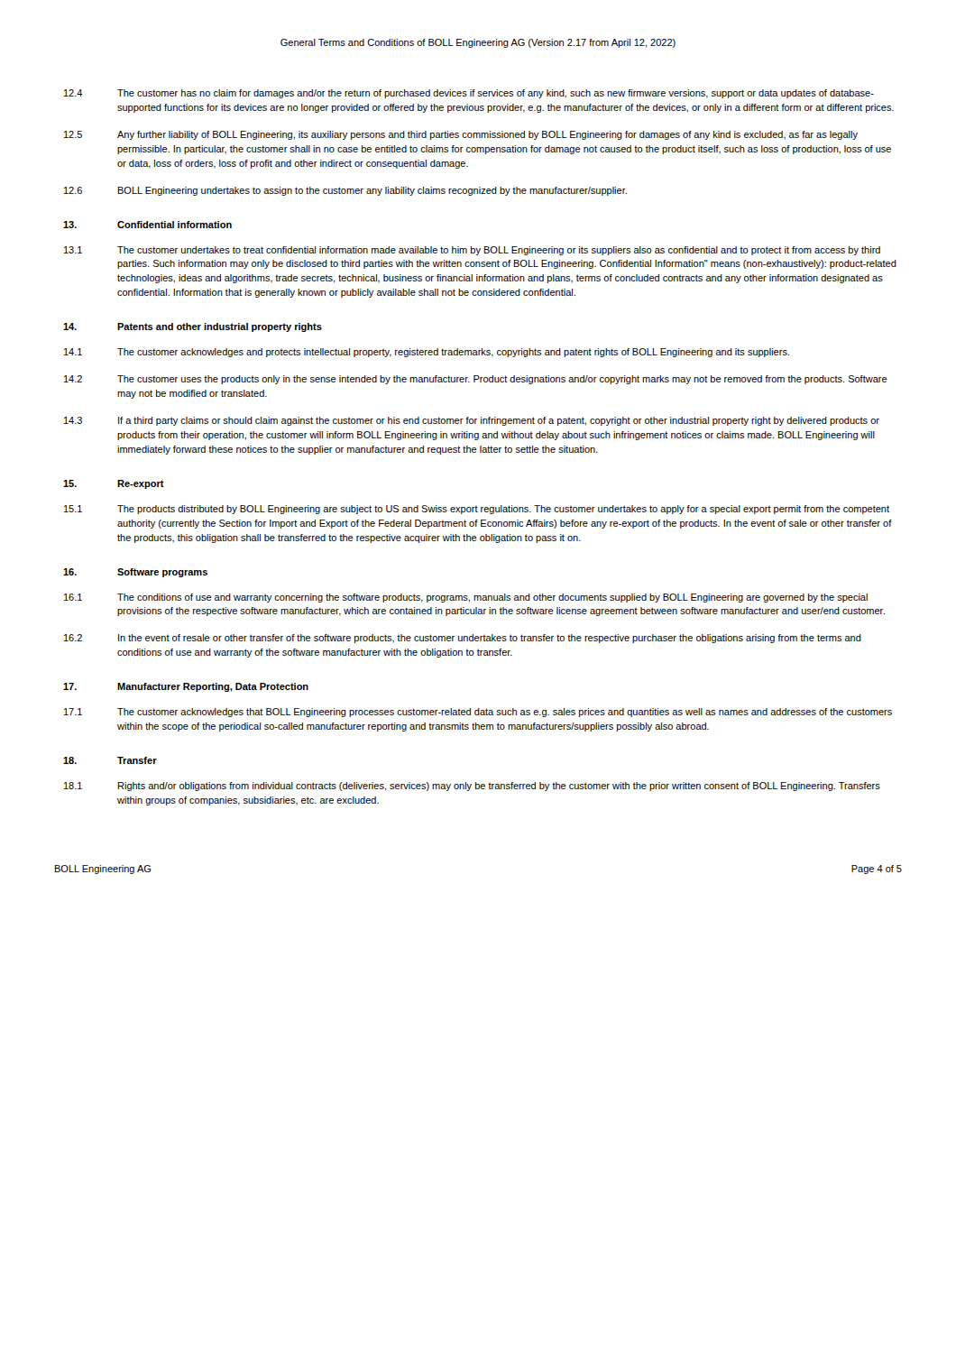General Terms and Conditions of BOLL Engineering AG (Version 2.17 from April 12, 2022)
12.4
The customer has no claim for damages and/or the return of purchased devices if services of any kind, such as new firmware versions, support or data updates of database-supported functions for its devices are no longer provided or offered by the previous provider, e.g. the manufacturer of the devices, or only in a different form or at different prices.
12.5
Any further liability of BOLL Engineering, its auxiliary persons and third parties commissioned by BOLL Engineering for damages of any kind is excluded, as far as legally permissible. In particular, the customer shall in no case be entitled to claims for compensation for damage not caused to the product itself, such as loss of production, loss of use or data, loss of orders, loss of profit and other indirect or consequential damage.
12.6
BOLL Engineering undertakes to assign to the customer any liability claims recognized by the manufacturer/supplier.
13. Confidential information
13.1
The customer undertakes to treat confidential information made available to him by BOLL Engineering or its suppliers also as confidential and to protect it from access by third parties. Such information may only be disclosed to third parties with the written consent of BOLL Engineering. Confidential Information" means (non-exhaustively): product-related technologies, ideas and algorithms, trade secrets, technical, business or financial information and plans, terms of concluded contracts and any other information designated as confidential. Information that is generally known or publicly available shall not be considered confidential.
14. Patents and other industrial property rights
14.1
The customer acknowledges and protects intellectual property, registered trademarks, copyrights and patent rights of BOLL Engineering and its suppliers.
14.2
The customer uses the products only in the sense intended by the manufacturer. Product designations and/or copyright marks may not be removed from the products. Software may not be modified or translated.
14.3
If a third party claims or should claim against the customer or his end customer for infringement of a patent, copyright or other industrial property right by delivered products or products from their operation, the customer will inform BOLL Engineering in writing and without delay about such infringement notices or claims made. BOLL Engineering will immediately forward these notices to the supplier or manufacturer and request the latter to settle the situation.
15. Re-export
15.1
The products distributed by BOLL Engineering are subject to US and Swiss export regulations. The customer undertakes to apply for a special export permit from the competent authority (currently the Section for Import and Export of the Federal Department of Economic Affairs) before any re-export of the products. In the event of sale or other transfer of the products, this obligation shall be transferred to the respective acquirer with the obligation to pass it on.
16. Software programs
16.1
The conditions of use and warranty concerning the software products, programs, manuals and other documents supplied by BOLL Engineering are governed by the special provisions of the respective software manufacturer, which are contained in particular in the software license agreement between software manufacturer and user/end customer.
16.2
In the event of resale or other transfer of the software products, the customer undertakes to transfer to the respective purchaser the obligations arising from the terms and conditions of use and warranty of the software manufacturer with the obligation to transfer.
17. Manufacturer Reporting, Data Protection
17.1
The customer acknowledges that BOLL Engineering processes customer-related data such as e.g. sales prices and quantities as well as names and addresses of the customers within the scope of the periodical so-called manufacturer reporting and transmits them to manufacturers/suppliers possibly also abroad.
18. Transfer
18.1
Rights and/or obligations from individual contracts (deliveries, services) may only be transferred by the customer with the prior written consent of BOLL Engineering. Transfers within groups of companies, subsidiaries, etc. are excluded.
BOLL Engineering AG
Page 4 of 5